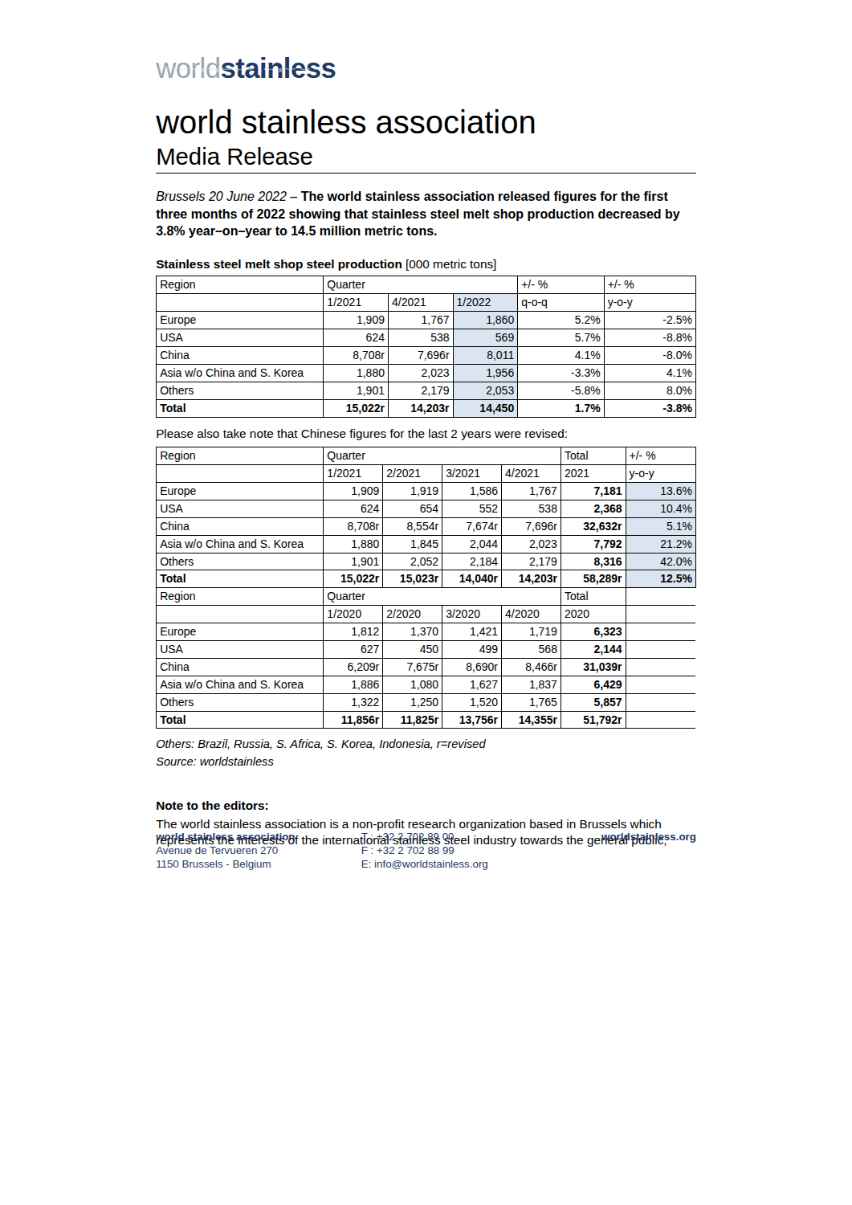world stainless
world stainless
world stainless association
Media Release
Brussels 20 June 2022 – The world stainless association released figures for the first three months of 2022 showing that stainless steel melt shop production decreased by 3.8% year–on–year to 14.5 million metric tons.
Stainless steel melt shop steel production [000 metric tons]
| Region | Quarter | +/- % | +/- % |
| --- | --- | --- | --- |
| | 1/2021 | 4/2021 | 1/2022 | q-o-q | y-o-y |
| Europe | 1,909 | 1,767 | 1,860 | 5.2% | -2.5% |
| USA | 624 | 538 | 569 | 5.7% | -8.8% |
| China | 8,708r | 7,696r | 8,011 | 4.1% | -8.0% |
| Asia w/o China and S. Korea | 1,880 | 2,023 | 1,956 | -3.3% | 4.1% |
| Others | 1,901 | 2,179 | 2,053 | -5.8% | 8.0% |
| Total | 15,022r | 14,203r | 14,450 | 1.7% | -3.8% |
Please also take note that Chinese figures for the last 2 years were revised:
| Region | Quarter | Total | +/- % |
| --- | --- | --- | --- |
| | 1/2021 | 2/2021 | 3/2021 | 4/2021 | 2021 | y-o-y |
| Europe | 1,909 | 1,919 | 1,586 | 1,767 | 7,181 | 13.6% |
| USA | 624 | 654 | 552 | 538 | 2,368 | 10.4% |
| China | 8,708r | 8,554r | 7,674r | 7,696r | 32,632r | 5.1% |
| Asia w/o China and S. Korea | 1,880 | 1,845 | 2,044 | 2,023 | 7,792 | 21.2% |
| Others | 1,901 | 2,052 | 2,184 | 2,179 | 8,316 | 42.0% |
| Total | 15,022r | 15,023r | 14,040r | 14,203r | 58,289r | 12.5% |
| Region | Quarter | Total | |
| | 1/2020 | 2/2020 | 3/2020 | 4/2020 | 2020 | |
| Europe | 1,812 | 1,370 | 1,421 | 1,719 | 6,323 | |
| USA | 627 | 450 | 499 | 568 | 2,144 | |
| China | 6,209r | 7,675r | 8,690r | 8,466r | 31,039r | |
| Asia w/o China and S. Korea | 1,886 | 1,080 | 1,627 | 1,837 | 6,429 | |
| Others | 1,322 | 1,250 | 1,520 | 1,765 | 5,857 | |
| Total | 11,856r | 11,825r | 13,756r | 14,355r | 51,792r | |
Others: Brazil, Russia, S. Africa, S. Korea, Indonesia, r=revised
Source: worldstainless
Note to the editors:
The world stainless association is a non-profit research organization based in Brussels which represents the interests of the international stainless steel industry towards the general public,
world stainless association
Avenue de Tervueren 270
1150 Brussels - Belgium
T : +32 2 702 89 00
F : +32 2 702 88 99
E: info@worldstainless.org
worldstainless.org